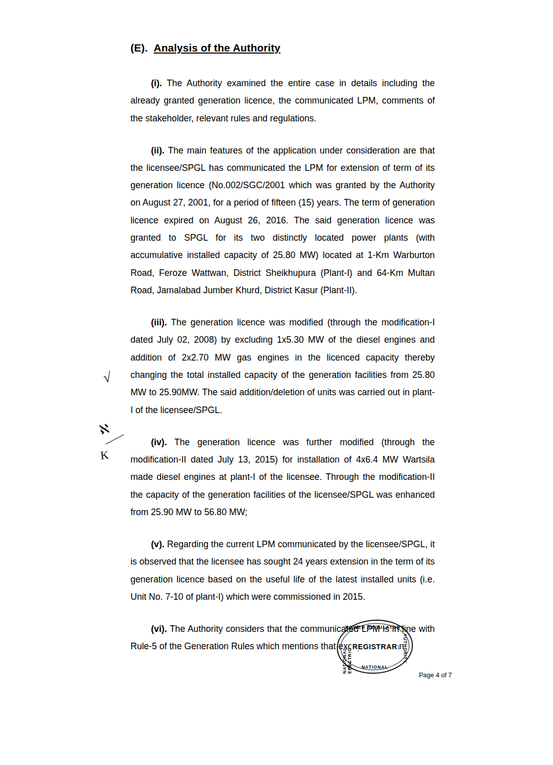(E). Analysis of the Authority
(i). The Authority examined the entire case in details including the already granted generation licence, the communicated LPM, comments of the stakeholder, relevant rules and regulations.
(ii). The main features of the application under consideration are that the licensee/SPGL has communicated the LPM for extension of term of its generation licence (No.002/SGC/2001 which was granted by the Authority on August 27, 2001, for a period of fifteen (15) years. The term of generation licence expired on August 26, 2016. The said generation licence was granted to SPGL for its two distinctly located power plants (with accumulative installed capacity of 25.80 MW) located at 1-Km Warburton Road, Feroze Wattwan, District Sheikhupura (Plant-I) and 64-Km Multan Road, Jamalabad Jumber Khurd, District Kasur (Plant-II).
(iii). The generation licence was modified (through the modification-I dated July 02, 2008) by excluding 1x5.30 MW of the diesel engines and addition of 2x2.70 MW gas engines in the licenced capacity thereby changing the total installed capacity of the generation facilities from 25.80 MW to 25.90MW. The said addition/deletion of units was carried out in plant-I of the licensee/SPGL.
(iv). The generation licence was further modified (through the modification-II dated July 13, 2015) for installation of 4x6.4 MW Wartsila made diesel engines at plant-I of the licensee. Through the modification-II the capacity of the generation facilities of the licensee/SPGL was enhanced from 25.90 MW to 56.80 MW;
(v). Regarding the current LPM communicated by the licensee/SPGL, it is observed that the licensee has sought 24 years extension in the term of its generation licence based on the useful life of the latest installed units (i.e. Unit No. 7-10 of plant-I) which were commissioned in 2015.
(vi). The Authority considers that the communicated LPM is in line with Rule-5 of the Generation Rules which mentions that except where an
√ ℵ K
POWER REGULATORY
NATIONAL ELECTRIC
AUTHORITY
REGISTRAR
NATIONAL
√
Page 4 of 7